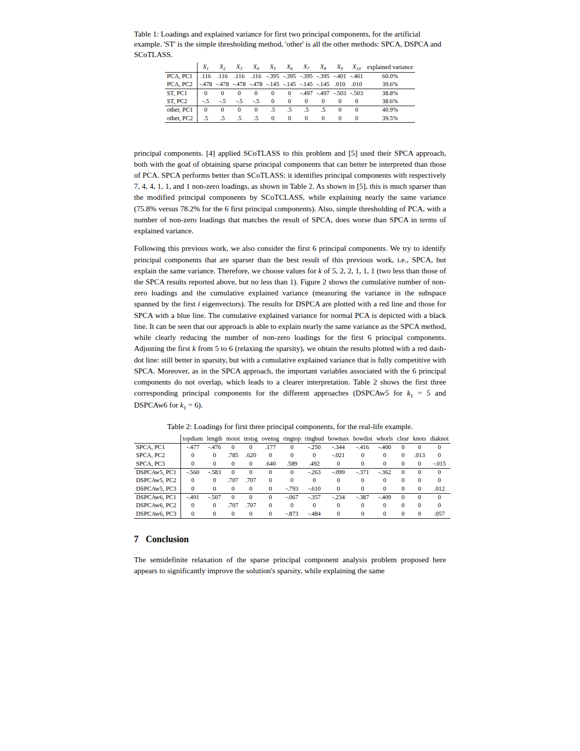Table 1: Loadings and explained variance for first two principal components, for the artificial example. 'ST' is the simple thresholding method, 'other' is all the other methods: SPCA, DSPCA and SCoTLASS.
| | X 1 | X 2 | X 3 | X 4 | X 5 | X 6 | X 7 | X 8 | X 9 | X 10 | explained variance |
| PCA, PC1 | .116 | .116 | .116 | .116 | -.395 | -.395 | -.395 | -.395 | -.401 | -.401 | 60.0% |
| PCA, PC2 | -.478 | -.478 | -.478 | -.478 | -.145 | -.145 | -.145 | -.145 | .010 | .010 | 39.6% |
| ST, PC1 | 0 | 0 | 0 | 0 | 0 | 0 | -.497 | -.497 | -.503 | -.503 | 38.8% |
| ST, PC2 | -.5 | -.5 | -.5 | -.5 | 0 | 0 | 0 | 0 | 0 | 0 | 38.6% |
| other, PC1 | 0 | 0 | 0 | 0 | .5 | .5 | .5 | .5 | 0 | 0 | 40.9% |
| other, PC2 | .5 | .5 | .5 | .5 | 0 | 0 | 0 | 0 | 0 | 0 | 39.5% |
principal components. [4] applied SCoTLASS to this problem and [5] used their SPCA approach, both with the goal of obtaining sparse principal components that can better be interpreted than those of PCA. SPCA performs better than SCoTLASS: it identifies principal components with respectively 7, 4, 4, 1, 1, and 1 non-zero loadings, as shown in Table 2. As shown in [5], this is much sparser than the modified principal components by SCoTCLASS, while explaining nearly the same variance (75.8% versus 78.2% for the 6 first principal components). Also, simple thresholding of PCA, with a number of non-zero loadings that matches the result of SPCA, does worse than SPCA in terms of explained variance.
Following this previous work, we also consider the first 6 principal components. We try to identify principal components that are sparser than the best result of this previous work, i.e., SPCA, but explain the same variance. Therefore, we choose values for k of 5, 2, 2, 1, 1, 1 (two less than those of the SPCA results reported above, but no less than 1). Figure 2 shows the cumulative number of non-zero loadings and the cumulative explained variance (measuring the variance in the subspace spanned by the first i eigenvectors). The results for DSPCA are plotted with a red line and those for SPCA with a blue line. The cumulative explained variance for normal PCA is depicted with a black line. It can be seen that our approach is able to explain nearly the same variance as the SPCA method, while clearly reducing the number of non-zero loadings for the first 6 principal components. Adjusting the first k from 5 to 6 (relaxing the sparsity), we obtain the results plotted with a red dash-dot line: still better in sparsity, but with a cumulative explained variance that is fully competitive with SPCA. Moreover, as in the SPCA approach, the important variables associated with the 6 principal components do not overlap, which leads to a clearer interpretation. Table 2 shows the first three corresponding principal components for the different approaches (DSPCAw5 for k1 = 5 and DSPCAw6 for k1 = 6).
Table 2: Loadings for first three principal components, for the real-life example.
| | topdiam | length | moist | testsg | ovensg | ringtop | ringbud | bowmax | bowdist | whorls | clear | knots | diaknot |
| SPCA, PC1 | -.477 | -.476 | 0 | 0 | .177 | 0 | -.250 | -.344 | -.416 | -.400 | 0 | 0 | 0 |
| SPCA, PC2 | 0 | 0 | .785 | .620 | 0 | 0 | 0 | -.021 | 0 | 0 | 0 | .013 | 0 |
| SPCA, PC3 | 0 | 0 | 0 | 0 | .640 | .589 | .492 | 0 | 0 | 0 | 0 | 0 | -.015 |
| DSPCAw5, PC1 | -.560 | -.583 | 0 | 0 | 0 | 0 | -.263 | -.099 | -.371 | -.362 | 0 | 0 | 0 |
| DSPCAw5, PC2 | 0 | 0 | .707 | .707 | 0 | 0 | 0 | 0 | 0 | 0 | 0 | 0 | 0 |
| DSPCAw5, PC3 | 0 | 0 | 0 | 0 | 0 | -.793 | -.610 | 0 | 0 | 0 | 0 | 0 | .012 |
| DSPCAw6, PC1 | -.491 | -.507 | 0 | 0 | 0 | -.067 | -.357 | -.234 | -.387 | -.409 | 0 | 0 | 0 |
| DSPCAw6, PC2 | 0 | 0 | .707 | .707 | 0 | 0 | 0 | 0 | 0 | 0 | 0 | 0 | 0 |
| DSPCAw6, PC3 | 0 | 0 | 0 | 0 | 0 | -.873 | -.484 | 0 | 0 | 0 | 0 | 0 | .057 |
7 Conclusion
The semidefinite relaxation of the sparse principal component analysis problem proposed here appears to significantly improve the solution's sparsity, while explaining the same